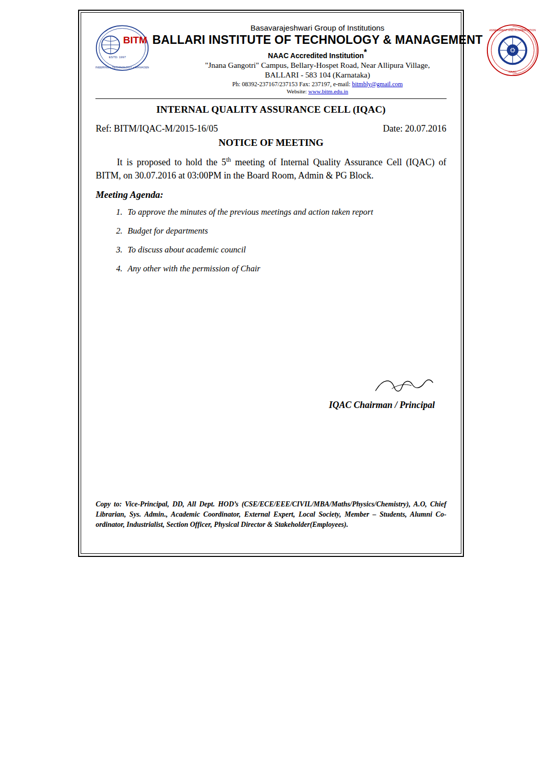BITM ESTD. 1997 ENGINEERING • TECHNOLOGY • MANAGEMENT
Basavarajeshwari Group of Institutions
BALLARI INSTITUTE OF TECHNOLOGY & MANAGEMENT
NAAC Accredited Institution*
"Jnana Gangotri" Campus, Bellary-Hospet Road, Near Allipura Village,
BALLARI - 583 104 (Karnataka)
Ph: 08392-237167/237153 Fax: 237197, e-mail: bitmbly@gmail.com
Website: www.bitm.edu.in
ASSESSMENT AND ACCREDITATION NAAC
INTERNAL QUALITY ASSURANCE CELL (IQAC)
Ref: BITM/IQAC-M/2015-16/05 Date: 20.07.2016
NOTICE OF MEETING
It is proposed to hold the 5th meeting of Internal Quality Assurance Cell (IQAC) of BITM, on 30.07.2016 at 03:00PM in the Board Room, Admin & PG Block.
Meeting Agenda:
To approve the minutes of the previous meetings and action taken report
Budget for departments
To discuss about academic council
Any other with the permission of Chair
IQAC Chairman / Principal
Copy to: Vice-Principal, DD, All Dept. HOD’s (CSE/ECE/EEE/CIVIL/MBA/Maths/Physics/Chemistry), A.O, Chief Librarian, Sys. Admin., Academic Coordinator, External Expert, Local Society, Member – Students, Alumni Co-ordinator, Industrialist, Section Officer, Physical Director & Stakeholder(Employees).